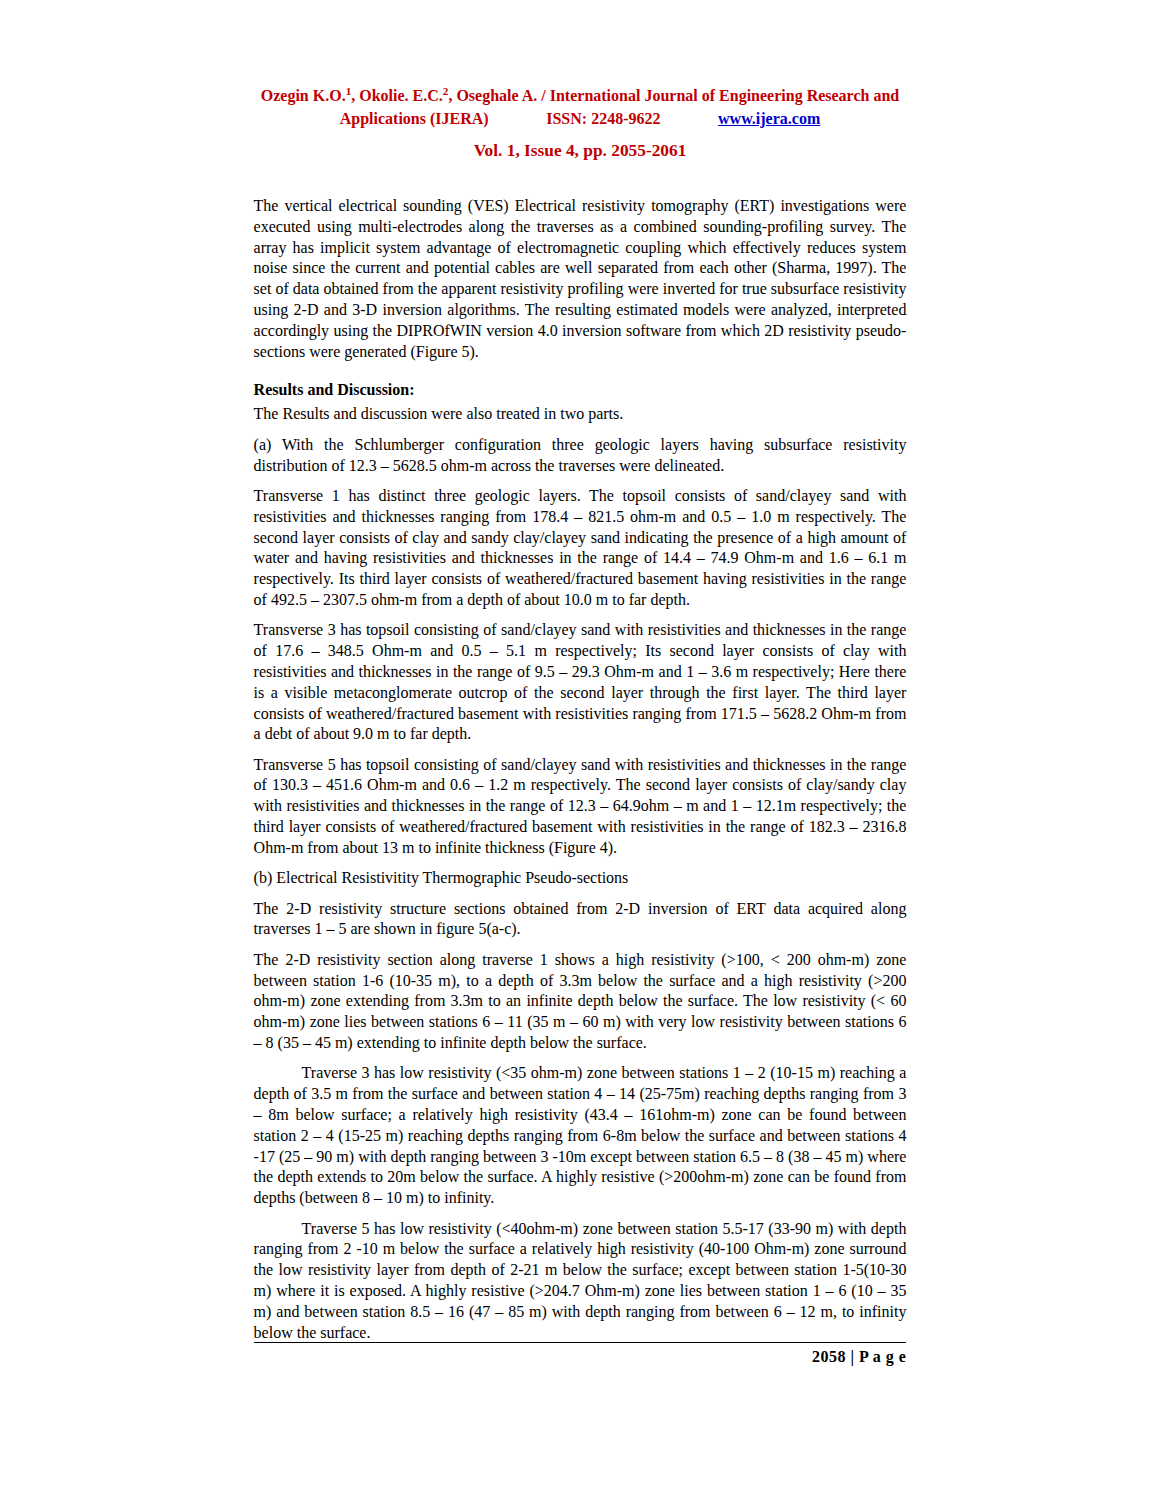Ozegin K.O.1, Okolie. E.C.2, Oseghale A. / International Journal of Engineering Research and Applications (IJERA) ISSN: 2248-9622 www.ijera.com Vol. 1, Issue 4, pp. 2055-2061
The vertical electrical sounding (VES) Electrical resistivity tomography (ERT) investigations were executed using multi-electrodes along the traverses as a combined sounding-profiling survey. The array has implicit system advantage of electromagnetic coupling which effectively reduces system noise since the current and potential cables are well separated from each other (Sharma, 1997). The set of data obtained from the apparent resistivity profiling were inverted for true subsurface resistivity using 2-D and 3-D inversion algorithms. The resulting estimated models were analyzed, interpreted accordingly using the DIPROfWIN version 4.0 inversion software from which 2D resistivity pseudo-sections were generated (Figure 5).
Results and Discussion:
The Results and discussion were also treated in two parts.
(a) With the Schlumberger configuration three geologic layers having subsurface resistivity distribution of 12.3 – 5628.5 ohm-m across the traverses were delineated.
Transverse 1 has distinct three geologic layers. The topsoil consists of sand/clayey sand with resistivities and thicknesses ranging from 178.4 – 821.5 ohm-m and 0.5 – 1.0 m respectively. The second layer consists of clay and sandy clay/clayey sand indicating the presence of a high amount of water and having resistivities and thicknesses in the range of 14.4 – 74.9 Ohm-m and 1.6 – 6.1 m respectively. Its third layer consists of weathered/fractured basement having resistivities in the range of 492.5 – 2307.5 ohm-m from a depth of about 10.0 m to far depth.
Transverse 3 has topsoil consisting of sand/clayey sand with resistivities and thicknesses in the range of 17.6 – 348.5 Ohm-m and 0.5 – 5.1 m respectively; Its second layer consists of clay with resistivities and thicknesses in the range of 9.5 – 29.3 Ohm-m and 1 – 3.6 m respectively; Here there is a visible metaconglomerate outcrop of the second layer through the first layer. The third layer consists of weathered/fractured basement with resistivities ranging from 171.5 – 5628.2 Ohm-m from a debt of about 9.0 m to far depth.
Transverse 5 has topsoil consisting of sand/clayey sand with resistivities and thicknesses in the range of 130.3 – 451.6 Ohm-m and 0.6 – 1.2 m respectively. The second layer consists of clay/sandy clay with resistivities and thicknesses in the range of 12.3 – 64.9ohm – m and 1 – 12.1m respectively; the third layer consists of weathered/fractured basement with resistivities in the range of 182.3 – 2316.8 Ohm-m from about 13 m to infinite thickness (Figure 4).
(b) Electrical Resistivitity Thermographic Pseudo-sections
The 2-D resistivity structure sections obtained from 2-D inversion of ERT data acquired along traverses 1 – 5 are shown in figure 5(a-c).
The 2-D resistivity section along traverse 1 shows a high resistivity (>100, < 200 ohm-m) zone between station 1-6 (10-35 m), to a depth of 3.3m below the surface and a high resistivity (>200 ohm-m) zone extending from 3.3m to an infinite depth below the surface. The low resistivity (< 60 ohm-m) zone lies between stations 6 – 11 (35 m – 60 m) with very low resistivity between stations 6 – 8 (35 – 45 m) extending to infinite depth below the surface.
Traverse 3 has low resistivity (<35 ohm-m) zone between stations 1 – 2 (10-15 m) reaching a depth of 3.5 m from the surface and between station 4 – 14 (25-75m) reaching depths ranging from 3 – 8m below surface; a relatively high resistivity (43.4 – 161ohm-m) zone can be found between station 2 – 4 (15-25 m) reaching depths ranging from 6-8m below the surface and between stations 4 -17 (25 – 90 m) with depth ranging between 3 -10m except between station 6.5 – 8 (38 – 45 m) where the depth extends to 20m below the surface. A highly resistive (>200ohm-m) zone can be found from depths (between 8 – 10 m) to infinity.
Traverse 5 has low resistivity (<40ohm-m) zone between station 5.5-17 (33-90 m) with depth ranging from 2 -10 m below the surface a relatively high resistivity (40-100 Ohm-m) zone surround the low resistivity layer from depth of 2-21 m below the surface; except between station 1-5(10-30 m) where it is exposed. A highly resistive (>204.7 Ohm-m) zone lies between station 1 – 6 (10 – 35 m) and between station 8.5 – 16 (47 – 85 m) with depth ranging from between 6 – 12 m, to infinity below the surface.
2058 | P a g e